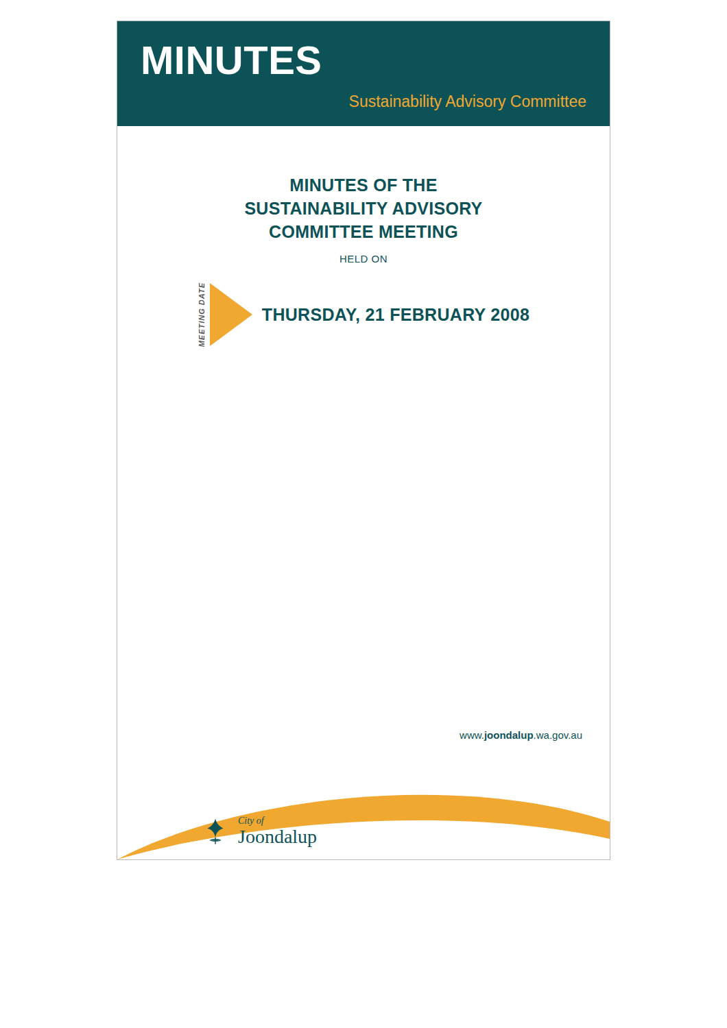MINUTES
Sustainability Advisory Committee
MINUTES OF THE
SUSTAINABILITY ADVISORY
COMMITTEE MEETING
HELD ON
MEETING DATE
THURSDAY, 21 FEBRUARY 2008
www.joondalup.wa.gov.au
City of Joondalup